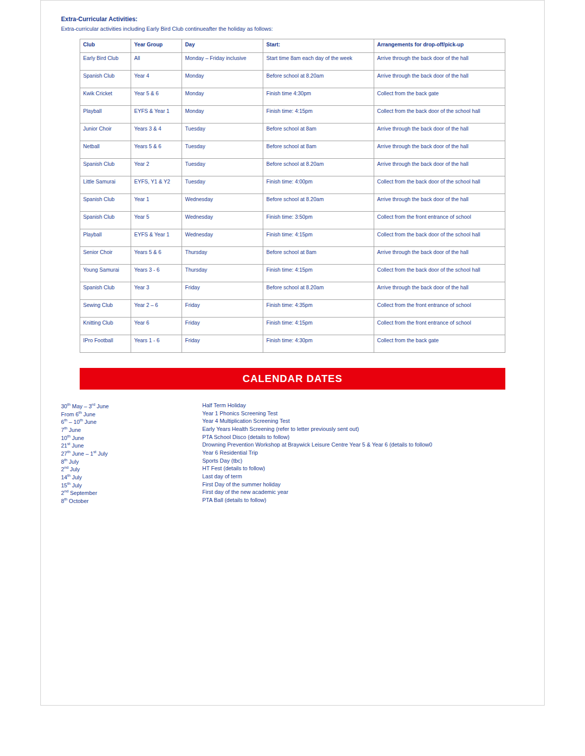Extra-Curricular Activities:
Extra-curricular activities including Early Bird Club continueafter the holiday as follows:
| Club | Year Group | Day | Start: | Arrangements for drop-off/pick-up |
| --- | --- | --- | --- | --- |
| Early Bird Club | All | Monday – Friday inclusive | Start time 8am each day of the week | Arrive through the back door of the hall |
| Spanish Club | Year 4 | Monday | Before school at 8.20am | Arrive through the back door of the hall |
| Kwik Cricket | Year 5 & 6 | Monday | Finish time 4:30pm | Collect from the back gate |
| Playball | EYFS & Year 1 | Monday | Finish time: 4:15pm | Collect from the back door of the school hall |
| Junior Choir | Years 3 & 4 | Tuesday | Before school at 8am | Arrive through the back door of the hall |
| Netball | Years 5 & 6 | Tuesday | Before school at 8am | Arrive through the back door of the hall |
| Spanish Club | Year 2 | Tuesday | Before school at 8.20am | Arrive through the back door of the hall |
| Little Samurai | EYFS, Y1 & Y2 | Tuesday | Finish time: 4:00pm | Collect from the back door of the school hall |
| Spanish Club | Year 1 | Wednesday | Before school at 8.20am | Arrive through the back door of the hall |
| Spanish Club | Year 5 | Wednesday | Finish time: 3:50pm | Collect from the front entrance of school |
| Playball | EYFS & Year 1 | Wednesday | Finish time: 4:15pm | Collect from the back door of the school hall |
| Senior Choir | Years 5 & 6 | Thursday | Before school at 8am | Arrive through the back door of the hall |
| Young Samurai | Years 3 - 6 | Thursday | Finish time: 4:15pm | Collect from the back door of the school hall |
| Spanish Club | Year 3 | Friday | Before school at 8.20am | Arrive through the back door of the hall |
| Sewing Club | Year 2 – 6 | Friday | Finish time: 4:35pm | Collect from the front entrance of school |
| Knitting Club | Year 6 | Friday | Finish time: 4:15pm | Collect from the front entrance of school |
| IPro Football | Years 1 - 6 | Friday | Finish time: 4:30pm | Collect from the back gate |
CALENDAR DATES
| 30 th May – 3 rd June | Half Term Holiday |
| From 6 th June | Year 1 Phonics Screening Test |
| 6 th – 10 th June | Year 4 Multiplication Screening Test |
| 7 th June | Early Years Health Screening (refer to letter previously sent out) |
| 10 th June | PTA School Disco (details to follow) |
| 21 st June | Drowning Prevention Workshop at Braywick Leisure Centre Year 5 & Year 6 (details to follow0 |
| 27 th June – 1 st July | Year 6 Residential Trip |
| 8 th July | Sports Day (tbc) |
| 2 nd July | HT Fest (details to follow) |
| 14 th July | Last day of term |
| 15 th July | First Day of the summer holiday |
| 2 nd September | First day of the new academic year |
| 8 th October | PTA Ball (details to follow) |